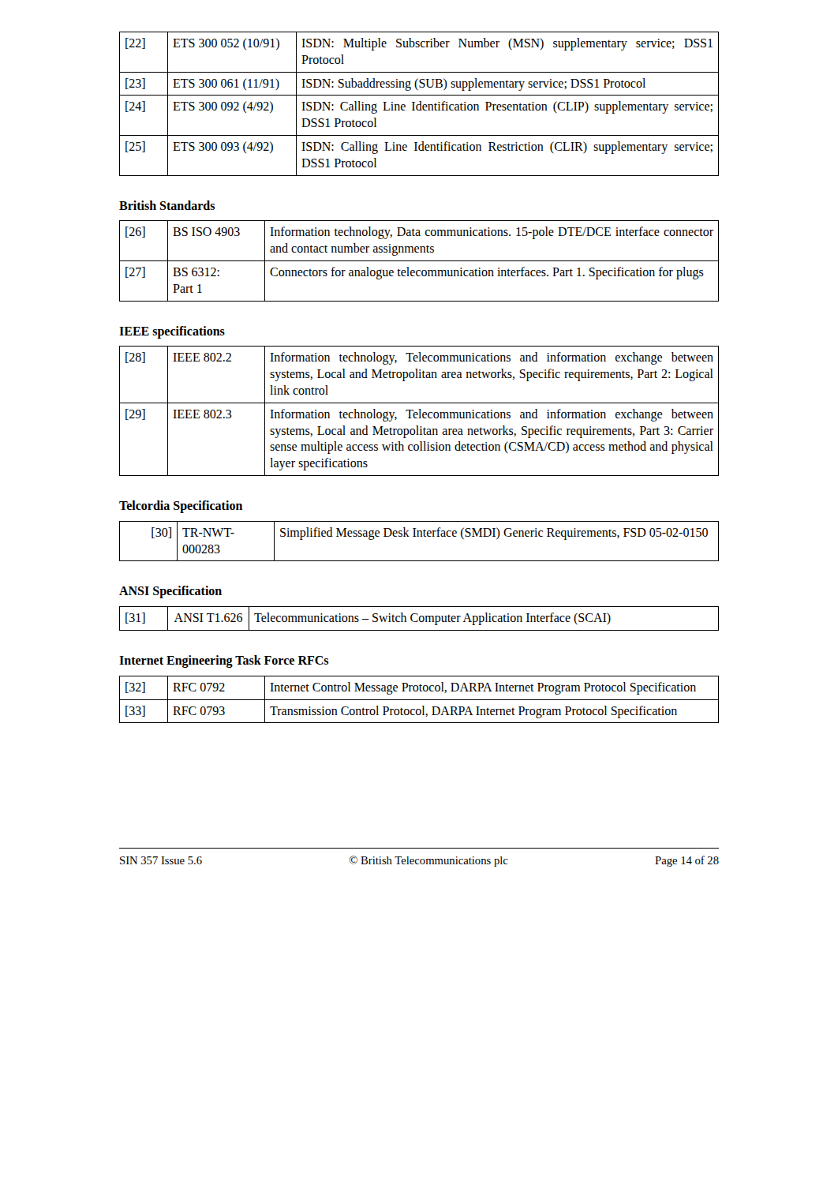| [22] | ETS 300 052 (10/91) | ISDN: Multiple Subscriber Number (MSN) supplementary service; DSS1 Protocol |
| [23] | ETS 300 061 (11/91) | ISDN: Subaddressing (SUB) supplementary service; DSS1 Protocol |
| [24] | ETS 300 092 (4/92) | ISDN: Calling Line Identification Presentation (CLIP) supplementary service; DSS1 Protocol |
| [25] | ETS 300 093 (4/92) | ISDN: Calling Line Identification Restriction (CLIR) supplementary service; DSS1 Protocol |
British Standards
| [26] | BS ISO 4903 | Information technology, Data communications. 15-pole DTE/DCE interface connector and contact number assignments |
| [27] | BS 6312: Part 1 | Connectors for analogue telecommunication interfaces. Part 1. Specification for plugs |
IEEE specifications
| [28] | IEEE 802.2 | Information technology, Telecommunications and information exchange between systems, Local and Metropolitan area networks, Specific requirements, Part 2: Logical link control |
| [29] | IEEE 802.3 | Information technology, Telecommunications and information exchange between systems, Local and Metropolitan area networks, Specific requirements, Part 3: Carrier sense multiple access with collision detection (CSMA/CD) access method and physical layer specifications |
Telcordia Specification
| [30] | TR-NWT- 000283 | Simplified Message Desk Interface (SMDI) Generic Requirements, FSD 05-02-0150 |
ANSI Specification
| [31] | ANSI T1.626 | Telecommunications – Switch Computer Application Interface (SCAI) |
Internet Engineering Task Force RFCs
| [32] | RFC 0792 | Internet Control Message Protocol, DARPA Internet Program Protocol Specification |
| [33] | RFC 0793 | Transmission Control Protocol, DARPA Internet Program Protocol Specification |
SIN 357 Issue 5.6 © British Telecommunications plc Page 14 of 28